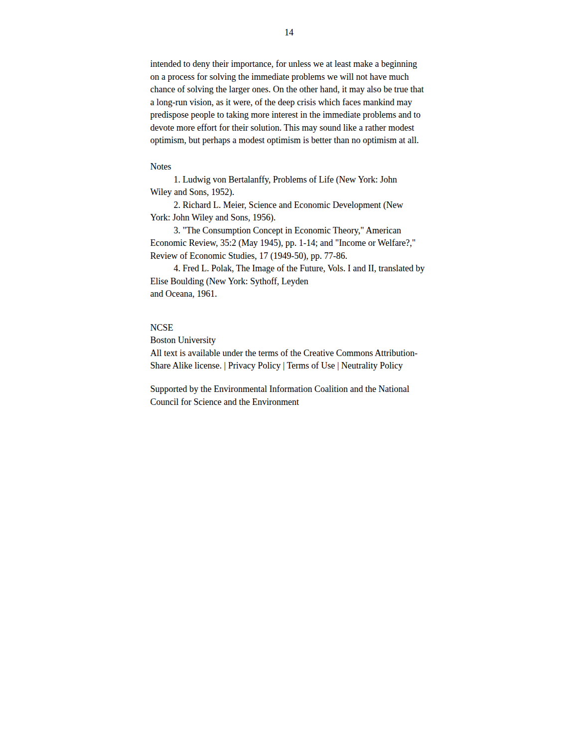14
intended to deny their importance, for unless we at least make a beginning on a process for solving the immediate problems we will not have much chance of solving the larger ones. On the other hand, it may also be true that a long-run vision, as it were, of the deep crisis which faces mankind may predispose people to taking more interest in the immediate problems and to devote more effort for their solution. This may sound like a rather modest optimism, but perhaps a modest optimism is better than no optimism at all.
Notes
1. Ludwig von Bertalanffy, Problems of Life (New York: John
Wiley and Sons, 1952).
2. Richard L. Meier, Science and Economic Development (New
York: John Wiley and Sons, 1956).
3."The Consumption Concept in Economic Theory," American
Economic Review, 35:2 (May 1945), pp. 1-14; and "Income or Welfare?," Review of Economic Studies, 17 (1949-50), pp. 77-86.
4. Fred L. Polak, The Image of the Future, Vols. I and II, translated by Elise Boulding (New York: Sythoff, Leyden
and Oceana, 1961.
NCSE
Boston University
All text is available under the terms of the Creative Commons Attribution-Share Alike license. | Privacy Policy | Terms of Use | Neutrality Policy
Supported by the Environmental Information Coalition and the National Council for Science and the Environment